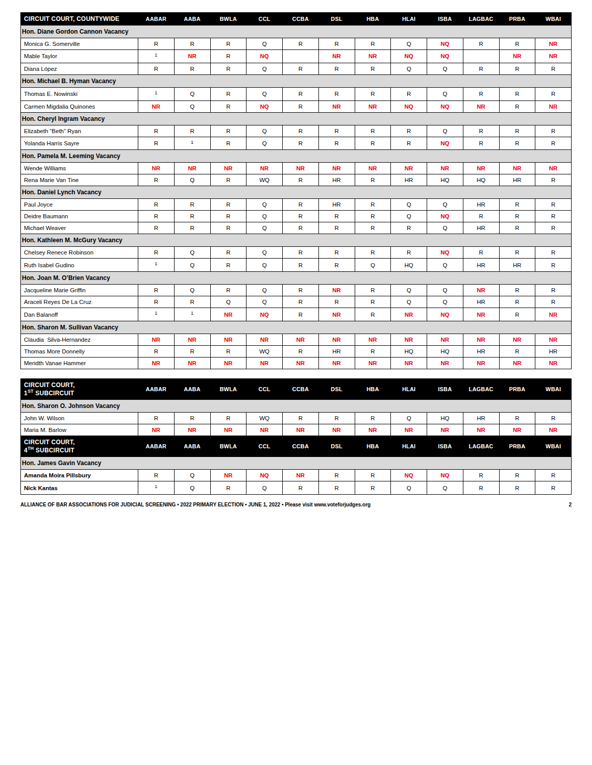| CIRCUIT COURT, COUNTYWIDE | AABAR | AABA | BWLA | CCL | CCBA | DSL | HBA | HLAI | ISBA | LAGBAC | PRBA | WBAI |
| Hon. Diane Gordon Cannon Vacancy |
| Monica G. Somerville | R | R | R | Q | R | R | R | Q | NQ | R | R | NR |
| Mable Taylor | 1 | NR | R | NQ | | NR | NR | NQ | NQ | | NR | NR |
| Diana López | R | R | R | Q | R | R | R | Q | Q | R | R | R |
| Hon. Michael B. Hyman Vacancy |
| Thomas E. Nowinski | 1 | Q | R | Q | R | R | R | R | Q | R | R | R |
| Carmen Migdalia Quinones | NR | Q | R | NQ | R | NR | NR | NQ | NQ | NR | R | NR |
| Hon. Cheryl Ingram Vacancy |
| Elizabeth “Beth” Ryan | R | R | R | Q | R | R | R | R | Q | R | R | R |
| Yolanda Harris Sayre | R | 1 | R | Q | R | R | R | R | NQ | R | R | R |
| Hon. Pamela M. Leeming Vacancy |
| Wende Williams | NR | NR | NR | NR | NR | NR | NR | NR | NR | NR | NR | NR |
| Rena Marie Van Tine | R | Q | R | WQ | R | HR | R | HR | HQ | HQ | HR | R |
| Hon. Daniel Lynch Vacancy |
| Paul Joyce | R | R | R | Q | R | HR | R | Q | Q | HR | R | R |
| Deidre Baumann | R | R | R | Q | R | R | R | Q | NQ | R | R | R |
| Michael Weaver | R | R | R | Q | R | R | R | R | Q | HR | R | R |
| Hon. Kathleen M. McGury Vacancy |
| Chelsey Renece Robinson | R | Q | R | Q | R | R | R | R | NQ | R | R | R |
| Ruth Isabel Gudino | 1 | Q | R | Q | R | R | Q | HQ | Q | HR | HR | R |
| Hon. Joan M. O’Brien Vacancy |
| Jacqueline Marie Griffin | R | Q | R | Q | R | NR | R | Q | Q | NR | R | R |
| Araceli Reyes De La Cruz | R | R | Q | Q | R | R | R | Q | Q | HR | R | R |
| Dan Balanoff | 1 | 1 | NR | NQ | R | NR | R | NR | NQ | NR | R | NR |
| Hon. Sharon M. Sullivan Vacancy |
| Claudia Silva-Hernandez | NR | NR | NR | NR | NR | NR | NR | NR | NR | NR | NR | NR |
| Thomas More Donnelly | R | R | R | WQ | R | HR | R | HQ | HQ | HR | R | HR |
| Meridth Vanae Hammer | NR | NR | NR | NR | NR | NR | NR | NR | NR | NR | NR | NR |
| CIRCUIT COURT, 1 ST SUBCIRCUIT | AABAR | AABA | BWLA | CCL | CCBA | DSL | HBA | HLAI | ISBA | LAGBAC | PRBA | WBAI |
| Hon. Sharon O. Johnson Vacancy |
| John W. Wilson | R | R | R | WQ | R | R | R | Q | HQ | HR | R | R |
| Maria M. Barlow | NR | NR | NR | NR | NR | NR | NR | NR | NR | NR | NR | NR |
| CIRCUIT COURT, 4 TH SUBCIRCUIT | AABAR | AABA | BWLA | CCL | CCBA | DSL | HBA | HLAI | ISBA | LAGBAC | PRBA | WBAI |
| Hon. James Gavin Vacancy |
| Amanda Moira Pillsbury | R | Q | NR | NQ | NR | R | R | NQ | NQ | R | R | R |
| Nick Kantas | 1 | Q | R | Q | R | R | R | Q | Q | R | R | R |
ALLIANCE OF BAR ASSOCIATIONS FOR JUDICIAL SCREENING • 2022 PRIMARY ELECTION • JUNE 1, 2022 • Please visit www.voteforjudges.org 2